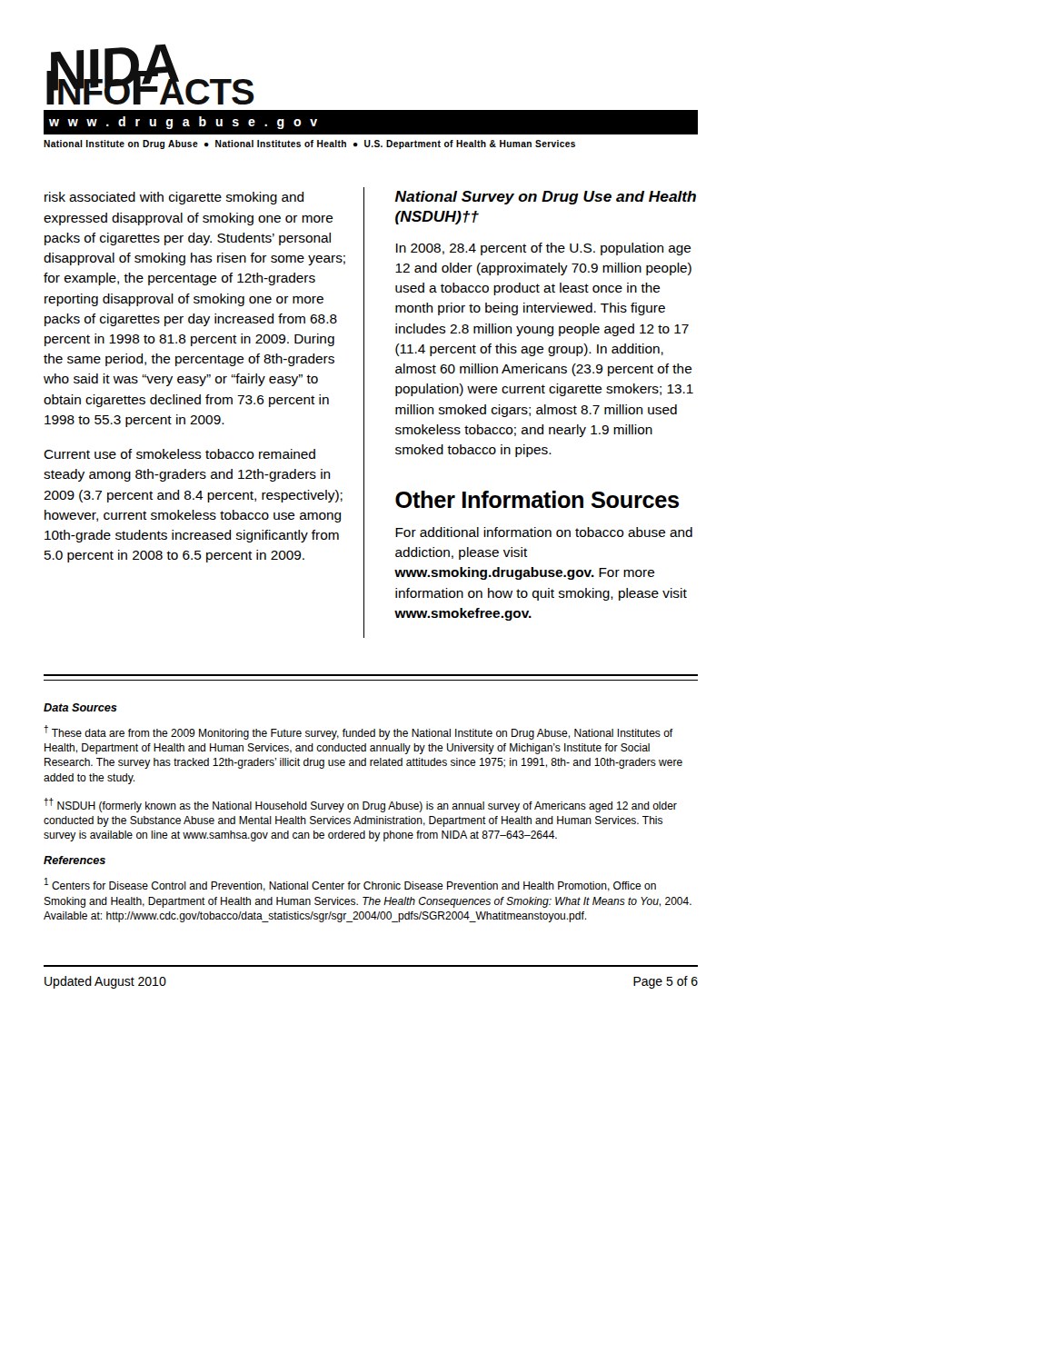NIDA INFOFACTS
w w w . d r u g a b u s e . g o v
National Institute on Drug Abuse●National Institutes of Health●U.S. Department of Health & Human Services
risk associated with cigarette smoking and expressed disapproval of smoking one or more packs of cigarettes per day. Students’ personal disapproval of smoking has risen for some years; for example, the percentage of 12th-graders reporting disapproval of smoking one or more packs of cigarettes per day increased from 68.8 percent in 1998 to 81.8 percent in 2009. During the same period, the percentage of 8th-graders who said it was “very easy” or “fairly easy” to obtain cigarettes declined from 73.6 percent in 1998 to 55.3 percent in 2009.
Current use of smokeless tobacco remained steady among 8th-graders and 12th-graders in 2009 (3.7 percent and 8.4 percent, respectively); however, current smokeless tobacco use among 10th-grade students increased significantly from 5.0 percent in 2008 to 6.5 percent in 2009.
National Survey on Drug Use and Health (NSDUH)††
In 2008, 28.4 percent of the U.S. population age 12 and older (approximately 70.9 million people) used a tobacco product at least once in the month prior to being interviewed. This figure includes 2.8 million young people aged 12 to 17 (11.4 percent of this age group). In addition, almost 60 million Americans (23.9 percent of the population) were current cigarette smokers; 13.1 million smoked cigars; almost 8.7 million used smokeless tobacco; and nearly 1.9 million smoked tobacco in pipes.
Other Information Sources
For additional information on tobacco abuse and addiction, please visit www.smoking.drugabuse.gov. For more information on how to quit smoking, please visit www.smokefree.gov.
Data Sources
† These data are from the 2009 Monitoring the Future survey, funded by the National Institute on Drug Abuse, National Institutes of Health, Department of Health and Human Services, and conducted annually by the University of Michigan’s Institute for Social Research. The survey has tracked 12th-graders’ illicit drug use and related attitudes since 1975; in 1991, 8th- and 10th-graders were added to the study.
†† NSDUH (formerly known as the National Household Survey on Drug Abuse) is an annual survey of Americans aged 12 and older conducted by the Substance Abuse and Mental Health Services Administration, Department of Health and Human Services. This survey is available on line at www.samhsa.gov and can be ordered by phone from NIDA at 877–643–2644.
References
1 Centers for Disease Control and Prevention, National Center for Chronic Disease Prevention and Health Promotion, Office on Smoking and Health, Department of Health and Human Services. The Health Consequences of Smoking: What It Means to You, 2004. Available at: http://www.cdc.gov/tobacco/data_statistics/sgr/sgr_2004/00_pdfs/SGR2004_Whatitmeanstoyou.pdf.
Updated August 2010
Page 5 of 6